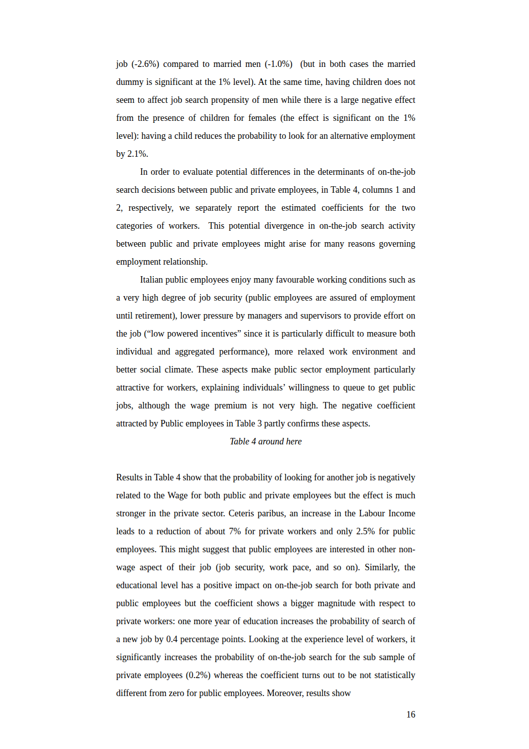job (-2.6%) compared to married men (-1.0%) (but in both cases the married dummy is significant at the 1% level). At the same time, having children does not seem to affect job search propensity of men while there is a large negative effect from the presence of children for females (the effect is significant on the 1% level): having a child reduces the probability to look for an alternative employment by 2.1%.
In order to evaluate potential differences in the determinants of on-the-job search decisions between public and private employees, in Table 4, columns 1 and 2, respectively, we separately report the estimated coefficients for the two categories of workers. This potential divergence in on-the-job search activity between public and private employees might arise for many reasons governing employment relationship.
Italian public employees enjoy many favourable working conditions such as a very high degree of job security (public employees are assured of employment until retirement), lower pressure by managers and supervisors to provide effort on the job (“low powered incentives” since it is particularly difficult to measure both individual and aggregated performance), more relaxed work environment and better social climate. These aspects make public sector employment particularly attractive for workers, explaining individuals’ willingness to queue to get public jobs, although the wage premium is not very high. The negative coefficient attracted by Public employees in Table 3 partly confirms these aspects.
Table 4 around here
Results in Table 4 show that the probability of looking for another job is negatively related to the Wage for both public and private employees but the effect is much stronger in the private sector. Ceteris paribus, an increase in the Labour Income leads to a reduction of about 7% for private workers and only 2.5% for public employees. This might suggest that public employees are interested in other non-wage aspect of their job (job security, work pace, and so on). Similarly, the educational level has a positive impact on on-the-job search for both private and public employees but the coefficient shows a bigger magnitude with respect to private workers: one more year of education increases the probability of search of a new job by 0.4 percentage points. Looking at the experience level of workers, it significantly increases the probability of on-the-job search for the sub sample of private employees (0.2%) whereas the coefficient turns out to be not statistically different from zero for public employees. Moreover, results show
16